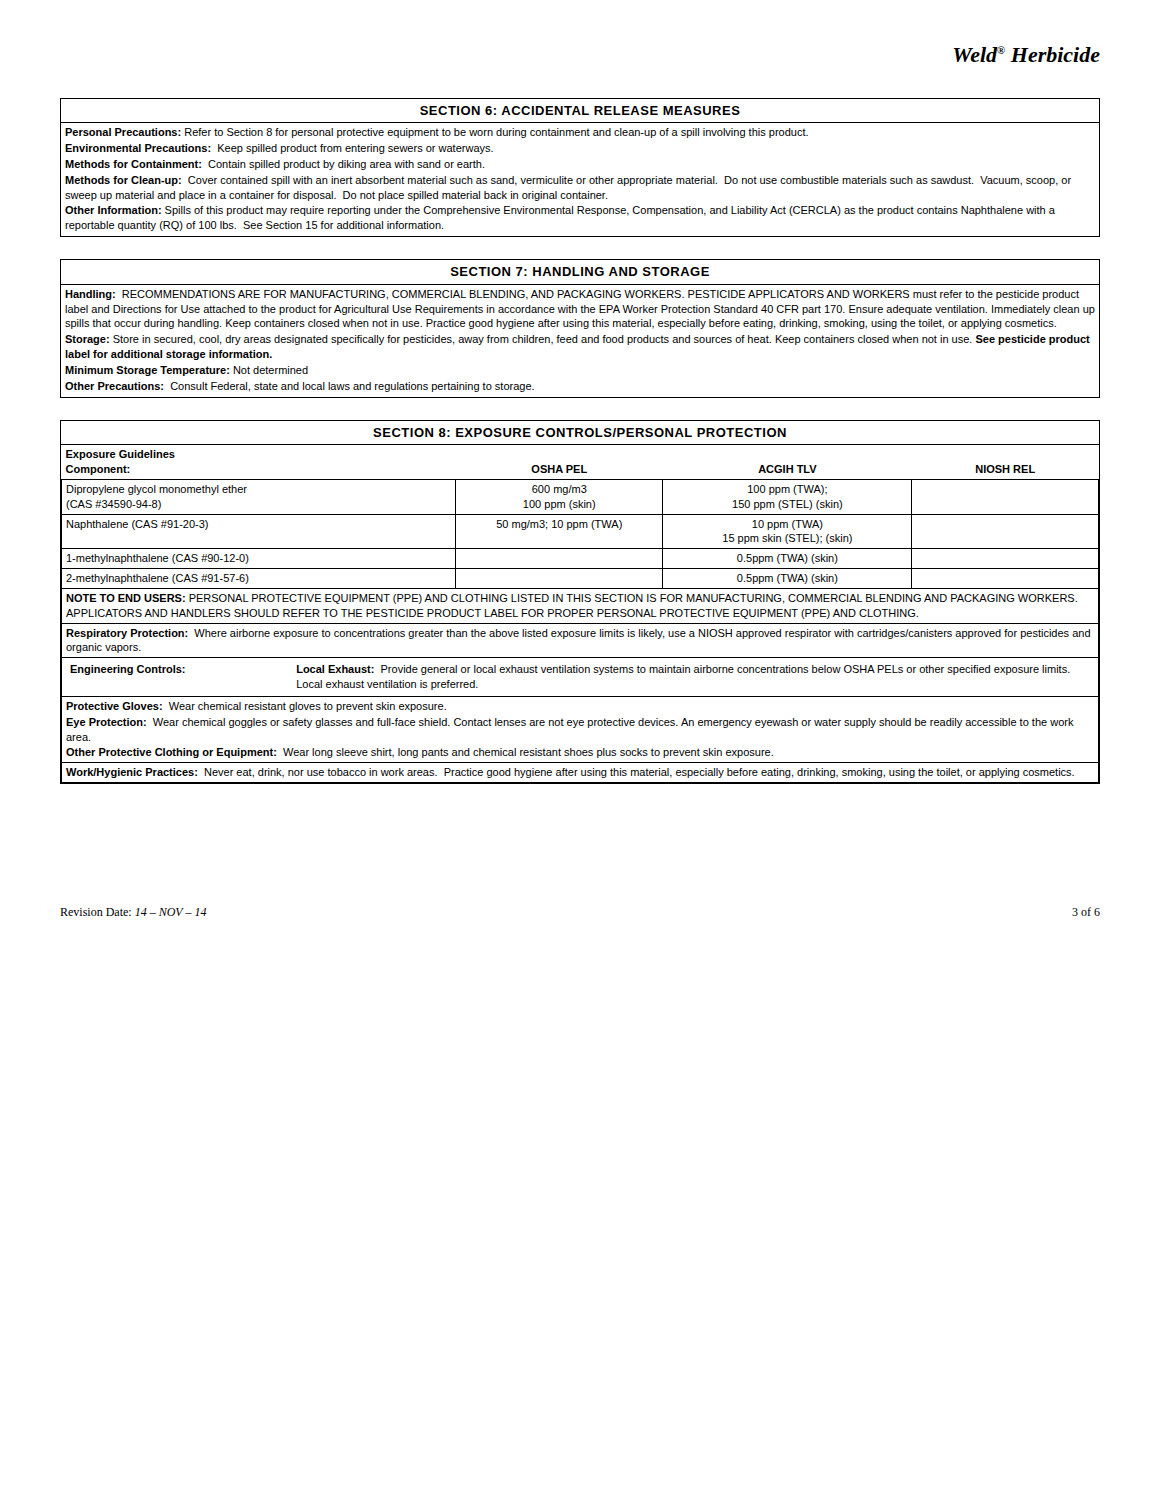Weld® Herbicide
| SECTION 6: ACCIDENTAL RELEASE MEASURES |
| --- |
| Personal Precautions: Refer to Section 8 for personal protective equipment to be worn during containment and clean-up of a spill involving this product. Environmental Precautions: Keep spilled product from entering sewers or waterways. Methods for Containment: Contain spilled product by diking area with sand or earth. Methods for Clean-up: Cover contained spill with an inert absorbent material such as sand, vermiculite or other appropriate material. Do not use combustible materials such as sawdust. Vacuum, scoop, or sweep up material and place in a container for disposal. Do not place spilled material back in original container. Other Information: Spills of this product may require reporting under the Comprehensive Environmental Response, Compensation, and Liability Act (CERCLA) as the product contains Naphthalene with a reportable quantity (RQ) of 100 lbs. See Section 15 for additional information. |
| SECTION 7: HANDLING AND STORAGE |
| --- |
| Handling: RECOMMENDATIONS ARE FOR MANUFACTURING, COMMERCIAL BLENDING, AND PACKAGING WORKERS. PESTICIDE APPLICATORS AND WORKERS must refer to the pesticide product label and Directions for Use attached to the product for Agricultural Use Requirements in accordance with the EPA Worker Protection Standard 40 CFR part 170. Ensure adequate ventilation. Immediately clean up spills that occur during handling. Keep containers closed when not in use. Practice good hygiene after using this material, especially before eating, drinking, smoking, using the toilet, or applying cosmetics. Storage: Store in secured, cool, dry areas designated specifically for pesticides, away from children, feed and food products and sources of heat. Keep containers closed when not in use. See pesticide product label for additional storage information. Minimum Storage Temperature: Not determined Other Precautions: Consult Federal, state and local laws and regulations pertaining to storage. |
| SECTION 8: EXPOSURE CONTROLS/PERSONAL PROTECTION |
| --- |
| / Exposure Guidelines Component: / OSHA PEL / ACGIH TLV / NIOSH REL / / Dipropylene glycol monomethyl ether (CAS #34590-94-8) / 600 mg/m3 100 ppm (skin) / 100 ppm (TWA); 150 ppm (STEL) (skin) / / / Naphthalene (CAS #91-20-3) / 50 mg/m3; 10 ppm (TWA) / 10 ppm (TWA) 15 ppm skin (STEL); (skin) / / / 1-methylnaphthalene (CAS #90-12-0) / / 0.5ppm (TWA) (skin) / / / 2-methylnaphthalene (CAS #91-57-6) / / 0.5ppm (TWA) (skin) / / / NOTE TO END USERS: PERSONAL PROTECTIVE EQUIPMENT (PPE) AND CLOTHING LISTED IN THIS SECTION IS FOR MANUFACTURING, COMMERCIAL BLENDING AND PACKAGING WORKERS. APPLICATORS AND HANDLERS SHOULD REFER TO THE PESTICIDE PRODUCT LABEL FOR PROPER PERSONAL PROTECTIVE EQUIPMENT (PPE) AND CLOTHING. / / Respiratory Protection: Where airborne exposure to concentrations greater than the above listed exposure limits is likely, use a NIOSH approved respirator with cartridges/canisters approved for pesticides and organic vapors. / / / Engineering Controls: / Local Exhaust: Provide general or local exhaust ventilation systems to maintain airborne concentrations below OSHA PELs or other specified exposure limits. Local exhaust ventilation is preferred. / / / Protective Gloves: Wear chemical resistant gloves to prevent skin exposure. Eye Protection: Wear chemical goggles or safety glasses and full-face shield. Contact lenses are not eye protective devices. An emergency eyewash or water supply should be readily accessible to the work area. Other Protective Clothing or Equipment: Wear long sleeve shirt, long pants and chemical resistant shoes plus socks to prevent skin exposure. / / Work/Hygienic Practices: Never eat, drink, nor use tobacco in work areas. Practice good hygiene after using this material, especially before eating, drinking, smoking, using the toilet, or applying cosmetics. / |
Revision Date: 14 – NOV – 14
3 of 6